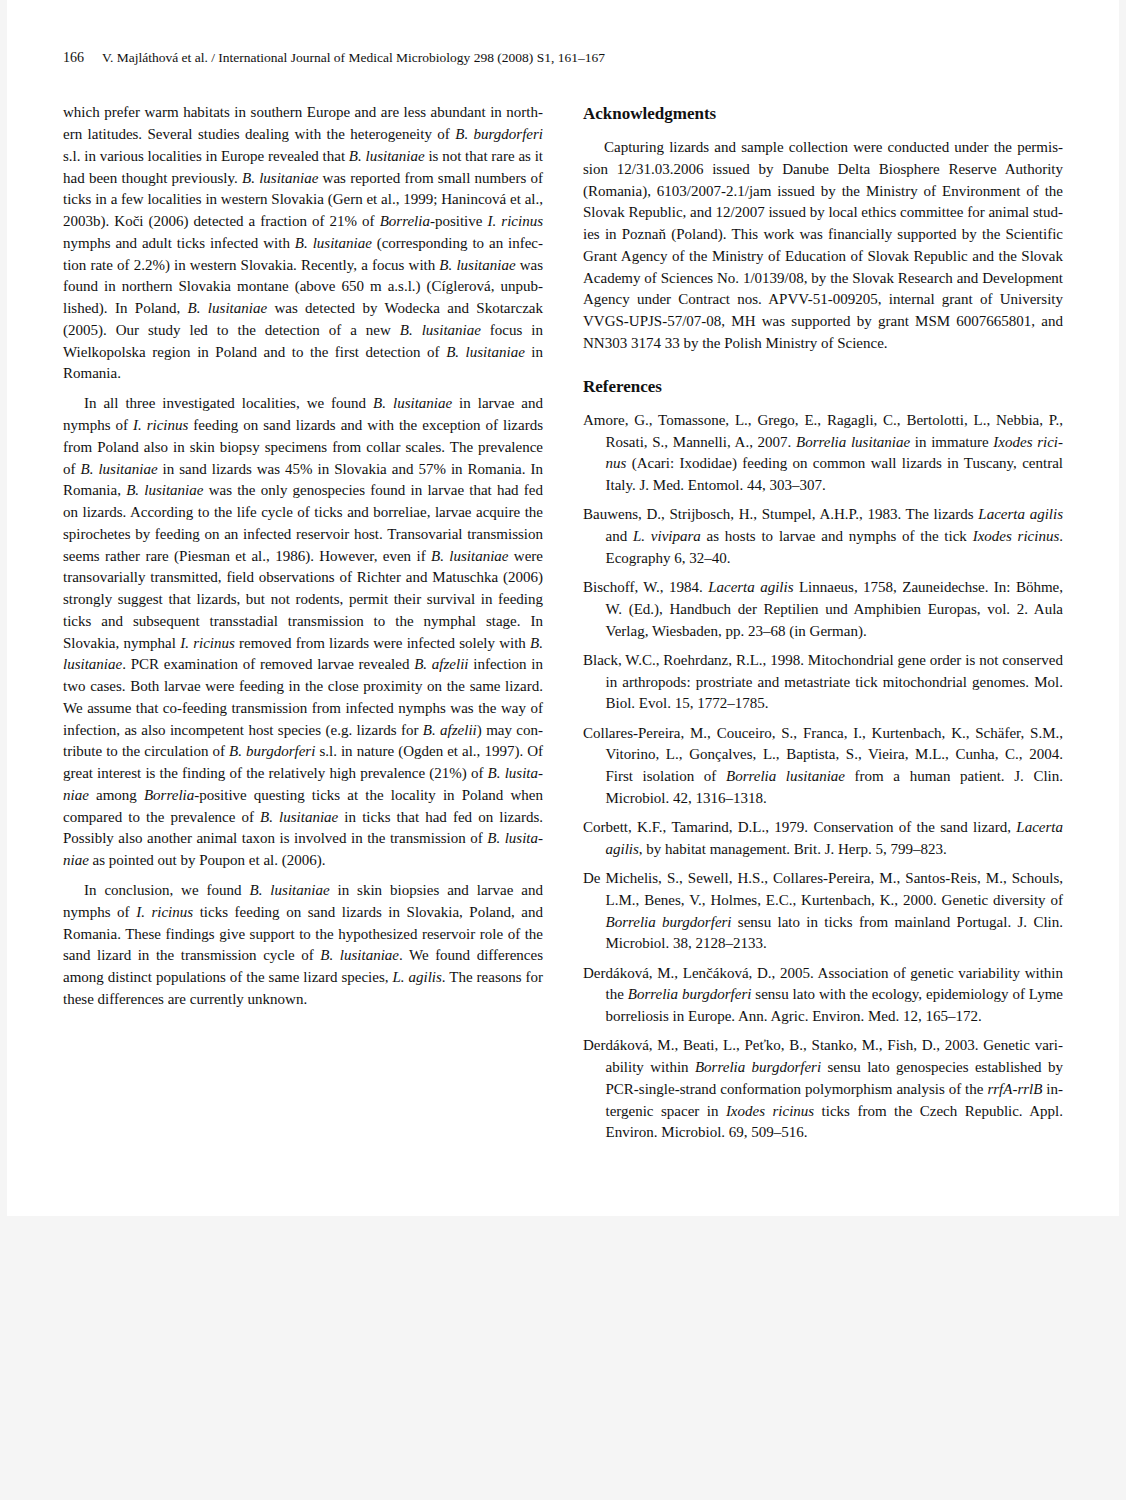166 V. Majláthová et al. / International Journal of Medical Microbiology 298 (2008) S1, 161–167
which prefer warm habitats in southern Europe and are less abundant in northern latitudes. Several studies dealing with the heterogeneity of B. burgdorferi s.l. in various localities in Europe revealed that B. lusitaniae is not that rare as it had been thought previously. B. lusitaniae was reported from small numbers of ticks in a few localities in western Slovakia (Gern et al., 1999; Hanincová et al., 2003b). Koči (2006) detected a fraction of 21% of Borrelia-positive I. ricinus nymphs and adult ticks infected with B. lusitaniae (corresponding to an infection rate of 2.2%) in western Slovakia. Recently, a focus with B. lusitaniae was found in northern Slovakia montane (above 650 m a.s.l.) (Cíglerová, unpublished). In Poland, B. lusitaniae was detected by Wodecka and Skotarczak (2005). Our study led to the detection of a new B. lusitaniae focus in Wielkopolska region in Poland and to the first detection of B. lusitaniae in Romania.
In all three investigated localities, we found B. lusitaniae in larvae and nymphs of I. ricinus feeding on sand lizards and with the exception of lizards from Poland also in skin biopsy specimens from collar scales. The prevalence of B. lusitaniae in sand lizards was 45% in Slovakia and 57% in Romania. In Romania, B. lusitaniae was the only genospecies found in larvae that had fed on lizards. According to the life cycle of ticks and borreliae, larvae acquire the spirochetes by feeding on an infected reservoir host. Transovarial transmission seems rather rare (Piesman et al., 1986). However, even if B. lusitaniae were transovarially transmitted, field observations of Richter and Matuschka (2006) strongly suggest that lizards, but not rodents, permit their survival in feeding ticks and subsequent transstadial transmission to the nymphal stage. In Slovakia, nymphal I. ricinus removed from lizards were infected solely with B. lusitaniae. PCR examination of removed larvae revealed B. afzelii infection in two cases. Both larvae were feeding in the close proximity on the same lizard. We assume that co-feeding transmission from infected nymphs was the way of infection, as also incompetent host species (e.g. lizards for B. afzelii) may contribute to the circulation of B. burgdorferi s.l. in nature (Ogden et al., 1997). Of great interest is the finding of the relatively high prevalence (21%) of B. lusitaniae among Borrelia-positive questing ticks at the locality in Poland when compared to the prevalence of B. lusitaniae in ticks that had fed on lizards. Possibly also another animal taxon is involved in the transmission of B. lusitaniae as pointed out by Poupon et al. (2006).
In conclusion, we found B. lusitaniae in skin biopsies and larvae and nymphs of I. ricinus ticks feeding on sand lizards in Slovakia, Poland, and Romania. These findings give support to the hypothesized reservoir role of the sand lizard in the transmission cycle of B. lusitaniae. We found differences among distinct populations of the same lizard species, L. agilis. The reasons for these differences are currently unknown.
Acknowledgments
Capturing lizards and sample collection were conducted under the permission 12/31.03.2006 issued by Danube Delta Biosphere Reserve Authority (Romania), 6103/2007-2.1/jam issued by the Ministry of Environment of the Slovak Republic, and 12/2007 issued by local ethics committee for animal studies in Poznaň (Poland). This work was financially supported by the Scientific Grant Agency of the Ministry of Education of Slovak Republic and the Slovak Academy of Sciences No. 1/0139/08, by the Slovak Research and Development Agency under Contract nos. APVV-51-009205, internal grant of University VVGS-UPJS-57/07-08, MH was supported by grant MSM 6007665801, and NN303 3174 33 by the Polish Ministry of Science.
References
Amore, G., Tomassone, L., Grego, E., Ragagli, C., Bertolotti, L., Nebbia, P., Rosati, S., Mannelli, A., 2007. Borrelia lusitaniae in immature Ixodes ricinus (Acari: Ixodidae) feeding on common wall lizards in Tuscany, central Italy. J. Med. Entomol. 44, 303–307.
Bauwens, D., Strijbosch, H., Stumpel, A.H.P., 1983. The lizards Lacerta agilis and L. vivipara as hosts to larvae and nymphs of the tick Ixodes ricinus. Ecography 6, 32–40.
Bischoff, W., 1984. Lacerta agilis Linnaeus, 1758, Zauneidechse. In: Böhme, W. (Ed.), Handbuch der Reptilien und Amphibien Europas, vol. 2. Aula Verlag, Wiesbaden, pp. 23–68 (in German).
Black, W.C., Roehrdanz, R.L., 1998. Mitochondrial gene order is not conserved in arthropods: prostriate and metastriate tick mitochondrial genomes. Mol. Biol. Evol. 15, 1772–1785.
Collares-Pereira, M., Couceiro, S., Franca, I., Kurtenbach, K., Schäfer, S.M., Vitorino, L., Gonçalves, L., Baptista, S., Vieira, M.L., Cunha, C., 2004. First isolation of Borrelia lusitaniae from a human patient. J. Clin. Microbiol. 42, 1316–1318.
Corbett, K.F., Tamarind, D.L., 1979. Conservation of the sand lizard, Lacerta agilis, by habitat management. Brit. J. Herp. 5, 799–823.
De Michelis, S., Sewell, H.S., Collares-Pereira, M., Santos-Reis, M., Schouls, L.M., Benes, V., Holmes, E.C., Kurtenbach, K., 2000. Genetic diversity of Borrelia burgdorferi sensu lato in ticks from mainland Portugal. J. Clin. Microbiol. 38, 2128–2133.
Derdáková, M., Lenčáková, D., 2005. Association of genetic variability within the Borrelia burgdorferi sensu lato with the ecology, epidemiology of Lyme borreliosis in Europe. Ann. Agric. Environ. Med. 12, 165–172.
Derdáková, M., Beati, L., Peťko, B., Stanko, M., Fish, D., 2003. Genetic variability within Borrelia burgdorferi sensu lato genospecies established by PCR-single-strand conformation polymorphism analysis of the rrfA-rrlB intergenic spacer in Ixodes ricinus ticks from the Czech Republic. Appl. Environ. Microbiol. 69, 509–516.